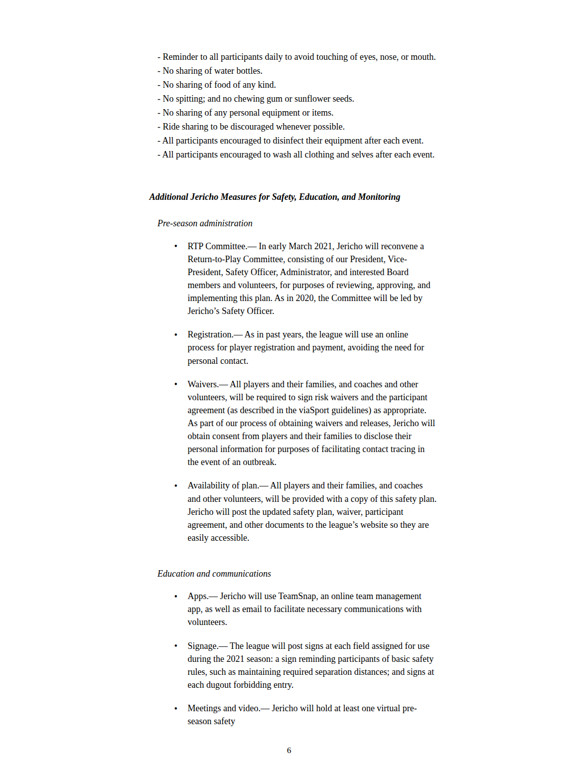- Reminder to all participants daily to avoid touching of eyes, nose, or mouth.
- No sharing of water bottles.
- No sharing of food of any kind.
- No spitting; and no chewing gum or sunflower seeds.
- No sharing of any personal equipment or items.
- Ride sharing to be discouraged whenever possible.
- All participants encouraged to disinfect their equipment after each event.
- All participants encouraged to wash all clothing and selves after each event.
Additional Jericho Measures for Safety, Education, and Monitoring
Pre-season administration
RTP Committee.— In early March 2021, Jericho will reconvene a Return-to-Play Committee, consisting of our President, Vice-President, Safety Officer, Administrator, and interested Board members and volunteers, for purposes of reviewing, approving, and implementing this plan. As in 2020, the Committee will be led by Jericho’s Safety Officer.
Registration.— As in past years, the league will use an online process for player registration and payment, avoiding the need for personal contact.
Waivers.— All players and their families, and coaches and other volunteers, will be required to sign risk waivers and the participant agreement (as described in the viaSport guidelines) as appropriate. As part of our process of obtaining waivers and releases, Jericho will obtain consent from players and their families to disclose their personal information for purposes of facilitating contact tracing in the event of an outbreak.
Availability of plan.— All players and their families, and coaches and other volunteers, will be provided with a copy of this safety plan. Jericho will post the updated safety plan, waiver, participant agreement, and other documents to the league’s website so they are easily accessible.
Education and communications
Apps.— Jericho will use TeamSnap, an online team management app, as well as email to facilitate necessary communications with volunteers.
Signage.— The league will post signs at each field assigned for use during the 2021 season: a sign reminding participants of basic safety rules, such as maintaining required separation distances; and signs at each dugout forbidding entry.
Meetings and video.— Jericho will hold at least one virtual pre-season safety
6